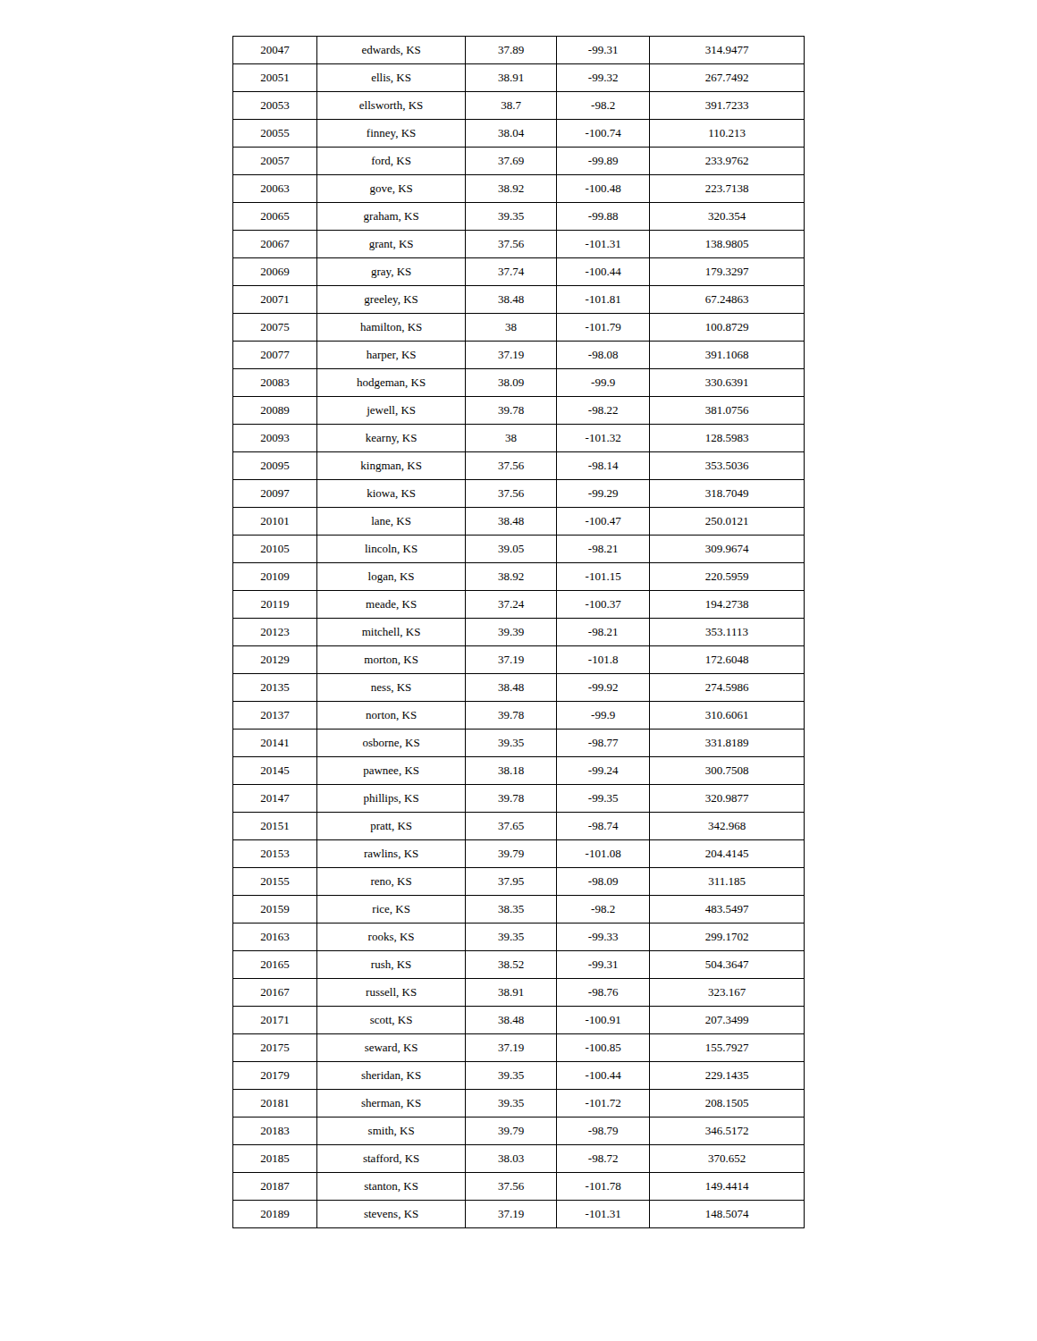| 20047 | edwards, KS | 37.89 | -99.31 | 314.9477 |
| 20051 | ellis, KS | 38.91 | -99.32 | 267.7492 |
| 20053 | ellsworth, KS | 38.7 | -98.2 | 391.7233 |
| 20055 | finney, KS | 38.04 | -100.74 | 110.213 |
| 20057 | ford, KS | 37.69 | -99.89 | 233.9762 |
| 20063 | gove, KS | 38.92 | -100.48 | 223.7138 |
| 20065 | graham, KS | 39.35 | -99.88 | 320.354 |
| 20067 | grant, KS | 37.56 | -101.31 | 138.9805 |
| 20069 | gray, KS | 37.74 | -100.44 | 179.3297 |
| 20071 | greeley, KS | 38.48 | -101.81 | 67.24863 |
| 20075 | hamilton, KS | 38 | -101.79 | 100.8729 |
| 20077 | harper, KS | 37.19 | -98.08 | 391.1068 |
| 20083 | hodgeman, KS | 38.09 | -99.9 | 330.6391 |
| 20089 | jewell, KS | 39.78 | -98.22 | 381.0756 |
| 20093 | kearny, KS | 38 | -101.32 | 128.5983 |
| 20095 | kingman, KS | 37.56 | -98.14 | 353.5036 |
| 20097 | kiowa, KS | 37.56 | -99.29 | 318.7049 |
| 20101 | lane, KS | 38.48 | -100.47 | 250.0121 |
| 20105 | lincoln, KS | 39.05 | -98.21 | 309.9674 |
| 20109 | logan, KS | 38.92 | -101.15 | 220.5959 |
| 20119 | meade, KS | 37.24 | -100.37 | 194.2738 |
| 20123 | mitchell, KS | 39.39 | -98.21 | 353.1113 |
| 20129 | morton, KS | 37.19 | -101.8 | 172.6048 |
| 20135 | ness, KS | 38.48 | -99.92 | 274.5986 |
| 20137 | norton, KS | 39.78 | -99.9 | 310.6061 |
| 20141 | osborne, KS | 39.35 | -98.77 | 331.8189 |
| 20145 | pawnee, KS | 38.18 | -99.24 | 300.7508 |
| 20147 | phillips, KS | 39.78 | -99.35 | 320.9877 |
| 20151 | pratt, KS | 37.65 | -98.74 | 342.968 |
| 20153 | rawlins, KS | 39.79 | -101.08 | 204.4145 |
| 20155 | reno, KS | 37.95 | -98.09 | 311.185 |
| 20159 | rice, KS | 38.35 | -98.2 | 483.5497 |
| 20163 | rooks, KS | 39.35 | -99.33 | 299.1702 |
| 20165 | rush, KS | 38.52 | -99.31 | 504.3647 |
| 20167 | russell, KS | 38.91 | -98.76 | 323.167 |
| 20171 | scott, KS | 38.48 | -100.91 | 207.3499 |
| 20175 | seward, KS | 37.19 | -100.85 | 155.7927 |
| 20179 | sheridan, KS | 39.35 | -100.44 | 229.1435 |
| 20181 | sherman, KS | 39.35 | -101.72 | 208.1505 |
| 20183 | smith, KS | 39.79 | -98.79 | 346.5172 |
| 20185 | stafford, KS | 38.03 | -98.72 | 370.652 |
| 20187 | stanton, KS | 37.56 | -101.78 | 149.4414 |
| 20189 | stevens, KS | 37.19 | -101.31 | 148.5074 |